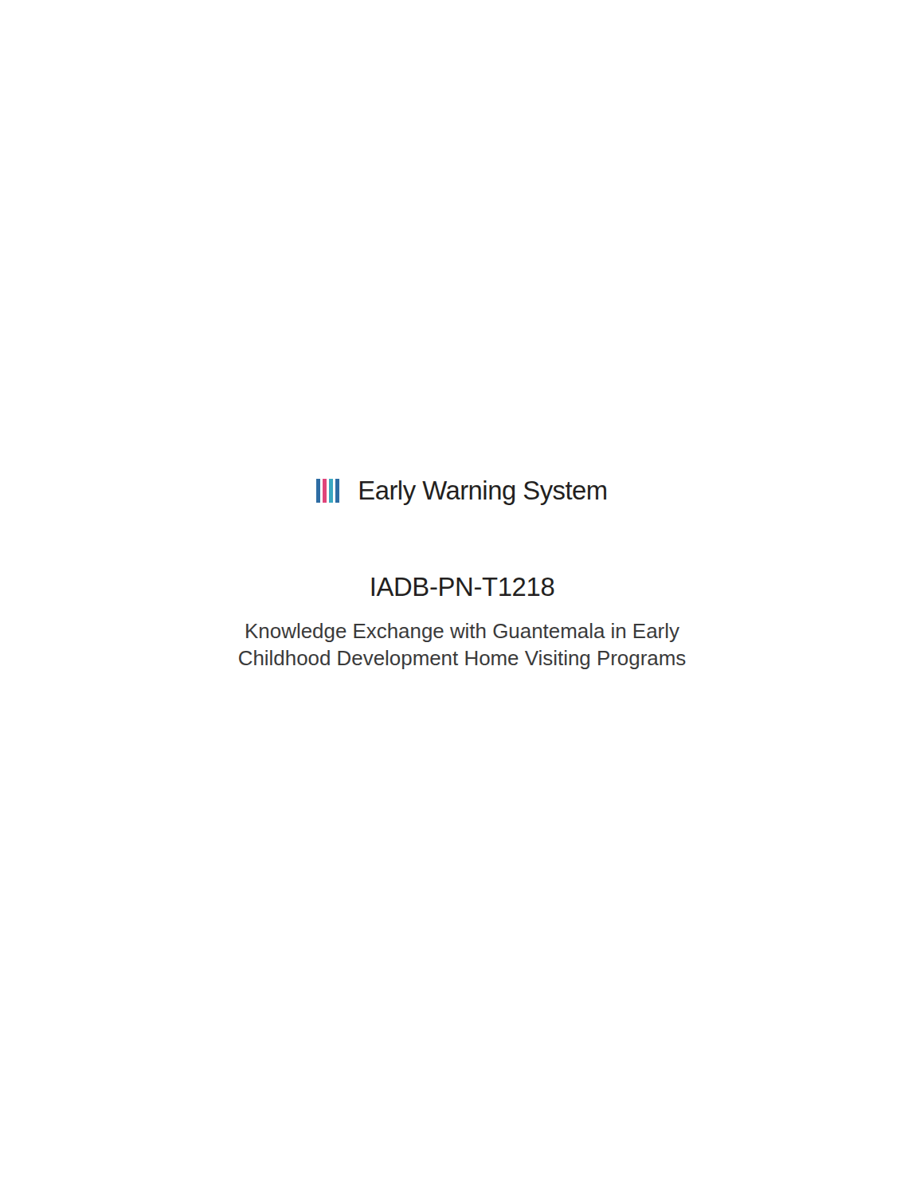Early Warning System
IADB-PN-T1218
Knowledge Exchange with Guantemala in Early Childhood Development Home Visiting Programs